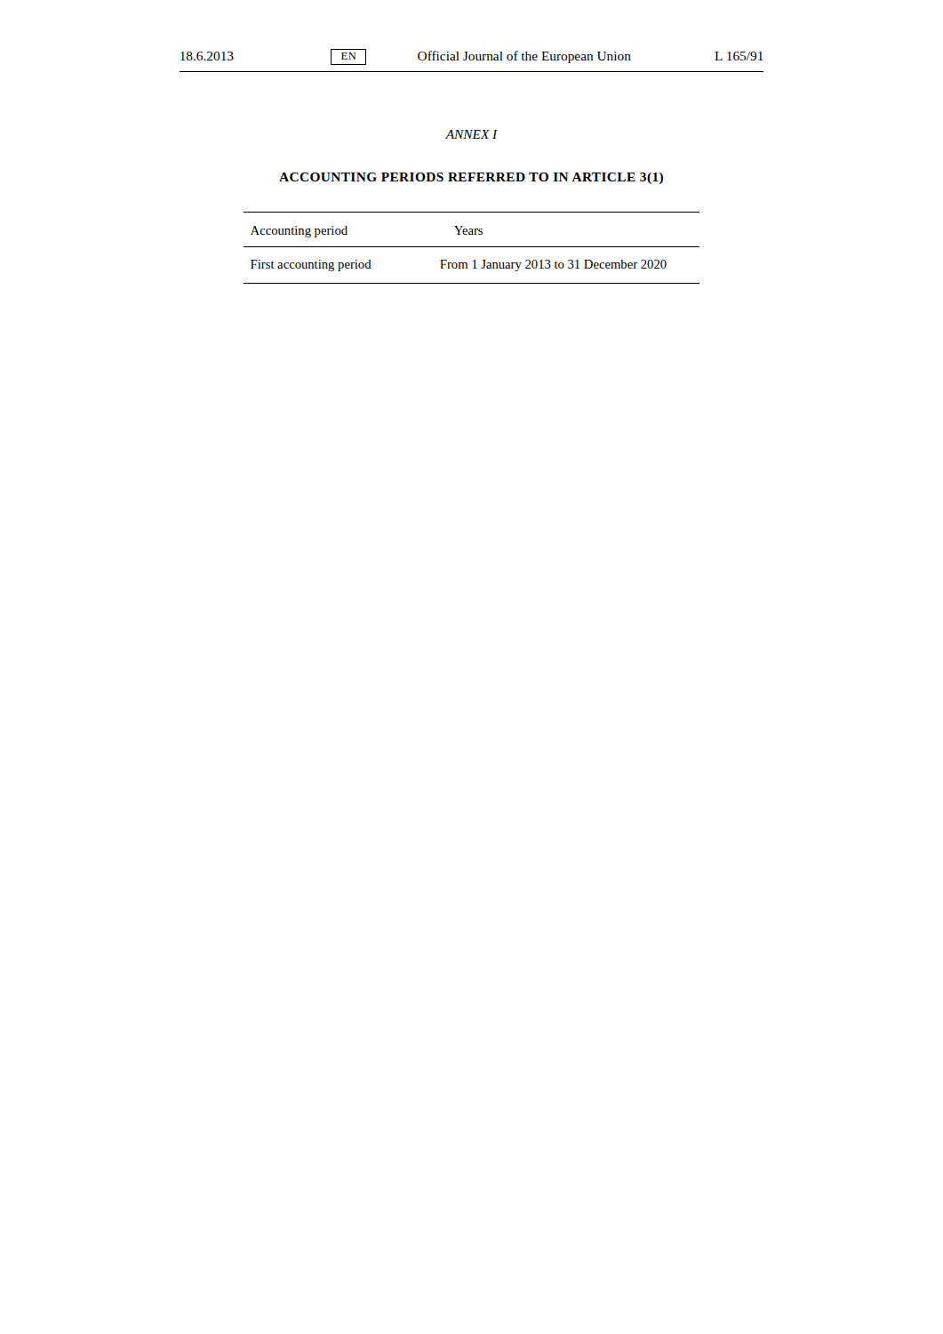18.6.2013
EN
Official Journal of the European Union
L 165/91
ANNEX I
ACCOUNTING PERIODS REFERRED TO IN ARTICLE 3(1)
| Accounting period | Years |
| --- | --- |
| First accounting period | From 1 January 2013 to 31 December 2020 |